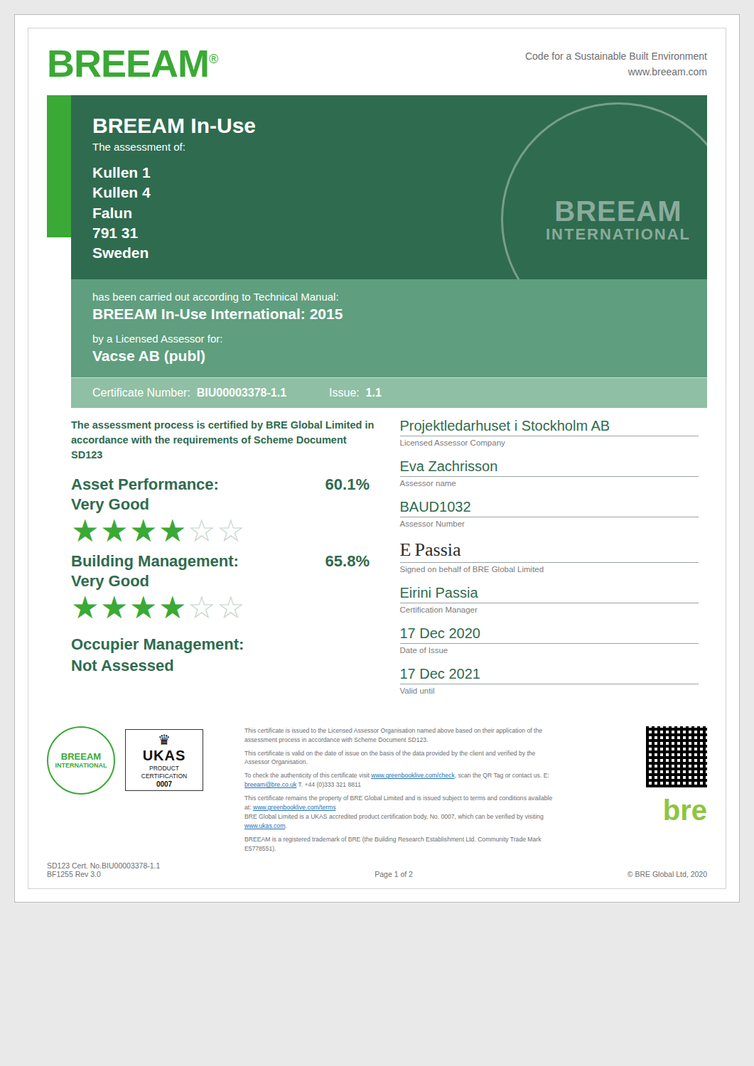BREEAM®
Code for a Sustainable Built Environment
www.breeam.com
BREEAM
INTERNATIONAL
BREEAM In-Use
The assessment of:
Kullen 1
Kullen 4
Falun
791 31
Sweden
has been carried out according to Technical Manual:
BREEAM In-Use International: 2015
by a Licensed Assessor for:
Vacse AB (publ)
Certificate Number: BIU00003378-1.1
Issue: 1.1
The assessment process is certified by BRE Global Limited in accordance with the requirements of Scheme Document SD123
Asset Performance: 60.1%
Very Good
★★★★☆☆
Building Management: 65.8%
Very Good
★★★★☆☆
Occupier Management:
Not Assessed
Projektledarhuset i Stockholm AB
Licensed Assessor Company
Eva Zachrisson
Assessor name
BAUD1032
Assessor Number
E Passia
Signed on behalf of BRE Global Limited
Eirini Passia
Certification Manager
17 Dec 2020
Date of Issue
17 Dec 2021
Valid until
BREEAM
INTERNATIONAL
♛
UKAS
PRODUCT
CERTIFICATION
0007
This certificate is issued to the Licensed Assessor Organisation named above based on their application of the assessment process in accordance with Scheme Document SD123.
This certificate is valid on the date of issue on the basis of the data provided by the client and verified by the Assessor Organisation.
To check the authenticity of this certificate visit www.greenbooklive.com/check, scan the QR Tag or contact us. E: breeam@bre.co.uk T. +44 (0)333 321 8811
This certificate remains the property of BRE Global Limited and is issued subject to terms and conditions available at: www.greenbooklive.com/terms
BRE Global Limited is a UKAS accredited product certification body, No. 0007, which can be verified by visiting www.ukas.com.
BREEAM is a registered trademark of BRE (the Building Research Establishment Ltd. Community Trade Mark E5778551).
bre
SD123 Cert. No.BIU00003378-1.1 BF1255 Rev 3.0
Page 1 of 2
© BRE Global Ltd, 2020